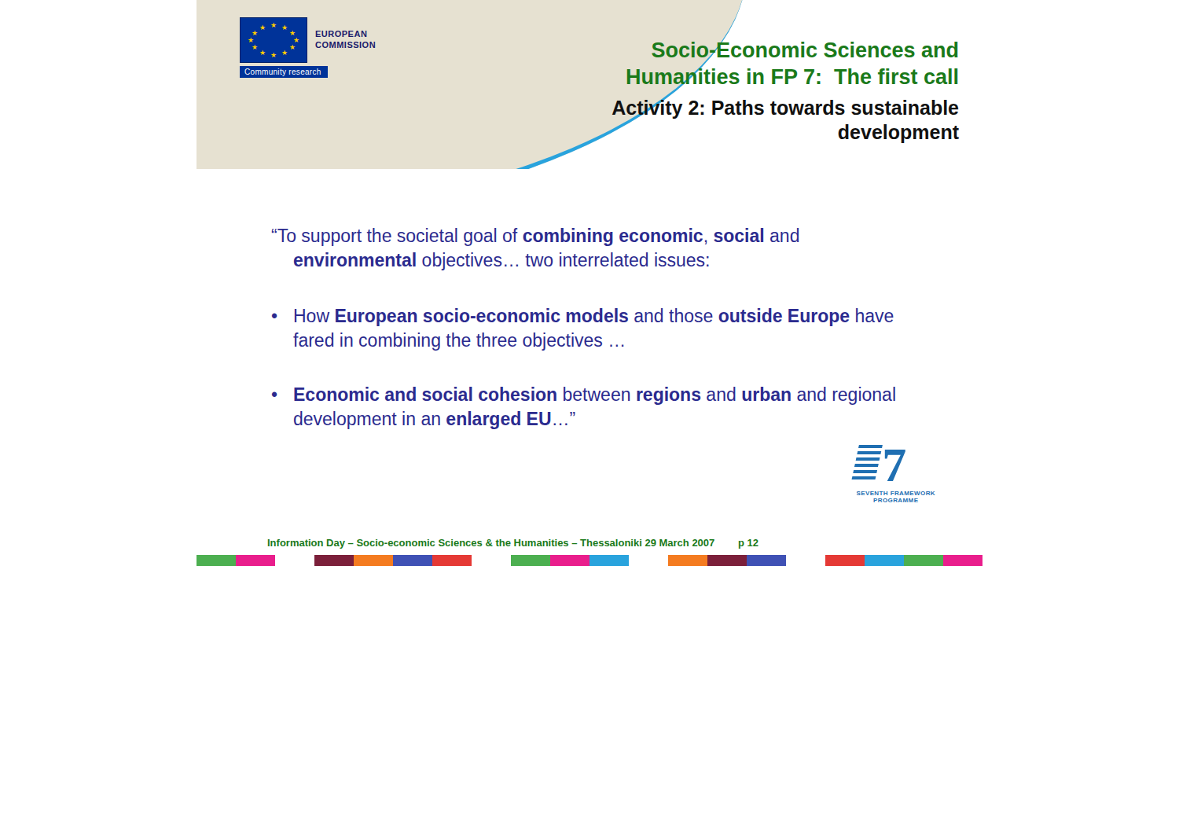★ ★ ★ ★ ★ ★ ★ ★ ★ ★ ★ ★
EUROPEAN COMMISSION
Community research
Socio-Economic Sciences and
Humanities in FP 7: The first call
Activity 2: Paths towards sustainable
development
“To support the societal goal of combining economic, social and environmental objectives… two interrelated issues:
How European socio-economic models and those outside Europe have fared in combining the three objectives …
Economic and social cohesion between regions and urban and regional development in an enlarged EU…”
7
SEVENTH FRAMEWORK
PROGRAMME
Information Day – Socio-economic Sciences & the Humanities – Thessaloniki 29 March 2007 p 12